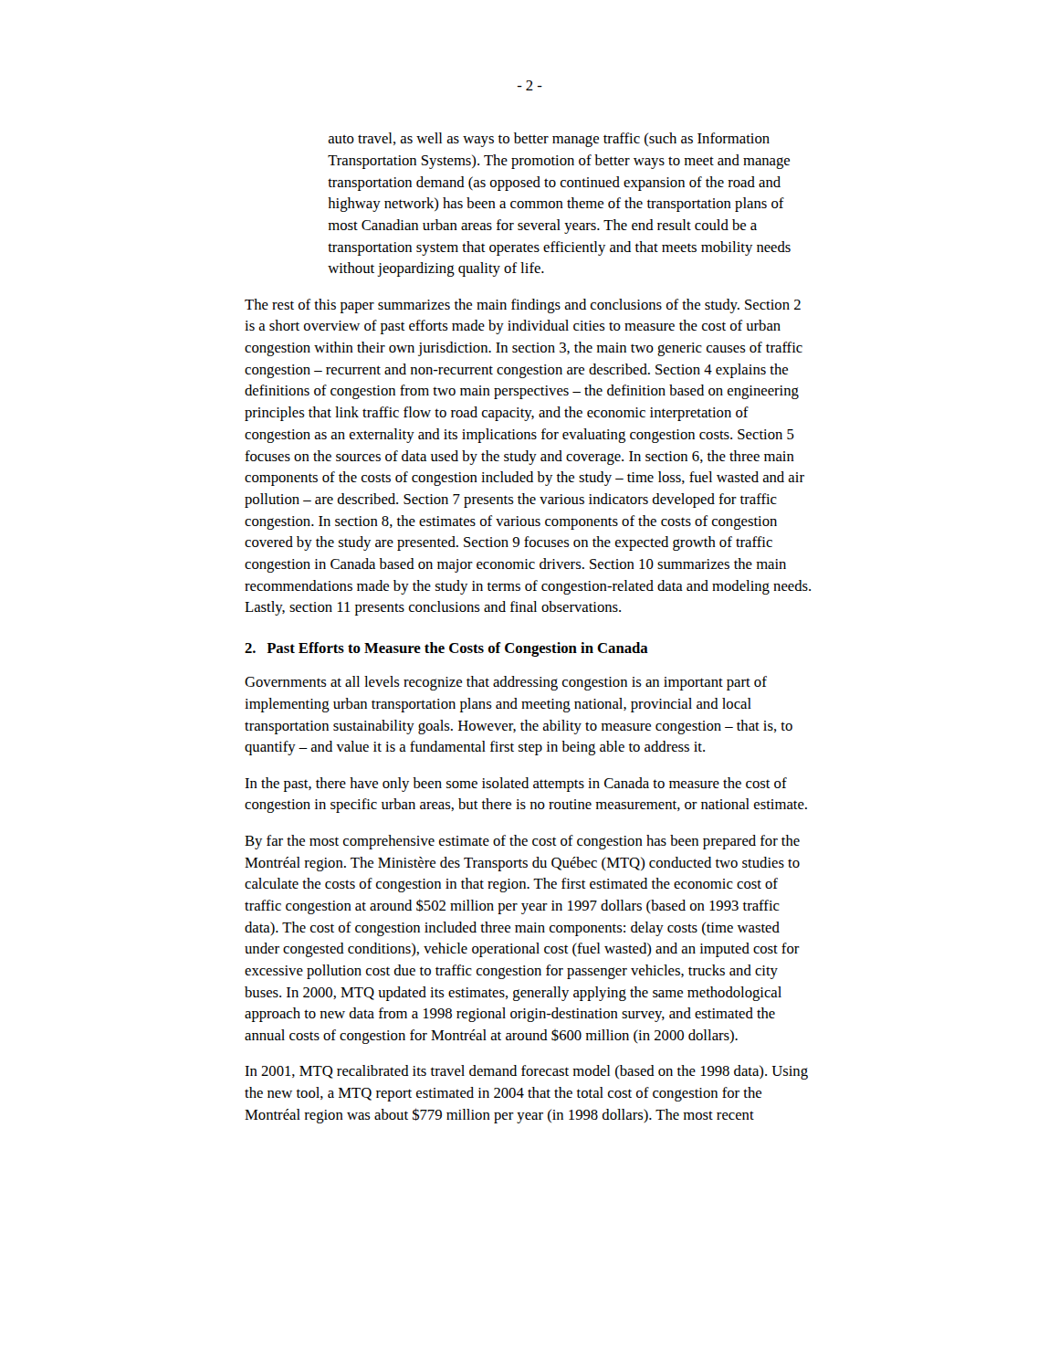- 2 -
auto travel, as well as ways to better manage traffic (such as Information Transportation Systems). The promotion of better ways to meet and manage transportation demand (as opposed to continued expansion of the road and highway network) has been a common theme of the transportation plans of most Canadian urban areas for several years. The end result could be a transportation system that operates efficiently and that meets mobility needs without jeopardizing quality of life.
The rest of this paper summarizes the main findings and conclusions of the study. Section 2 is a short overview of past efforts made by individual cities to measure the cost of urban congestion within their own jurisdiction. In section 3, the main two generic causes of traffic congestion – recurrent and non-recurrent congestion are described. Section 4 explains the definitions of congestion from two main perspectives – the definition based on engineering principles that link traffic flow to road capacity, and the economic interpretation of congestion as an externality and its implications for evaluating congestion costs. Section 5 focuses on the sources of data used by the study and coverage. In section 6, the three main components of the costs of congestion included by the study – time loss, fuel wasted and air pollution – are described. Section 7 presents the various indicators developed for traffic congestion. In section 8, the estimates of various components of the costs of congestion covered by the study are presented. Section 9 focuses on the expected growth of traffic congestion in Canada based on major economic drivers. Section 10 summarizes the main recommendations made by the study in terms of congestion-related data and modeling needs. Lastly, section 11 presents conclusions and final observations.
2. Past Efforts to Measure the Costs of Congestion in Canada
Governments at all levels recognize that addressing congestion is an important part of implementing urban transportation plans and meeting national, provincial and local transportation sustainability goals. However, the ability to measure congestion – that is, to quantify – and value it is a fundamental first step in being able to address it.
In the past, there have only been some isolated attempts in Canada to measure the cost of congestion in specific urban areas, but there is no routine measurement, or national estimate.
By far the most comprehensive estimate of the cost of congestion has been prepared for the Montréal region. The Ministère des Transports du Québec (MTQ) conducted two studies to calculate the costs of congestion in that region. The first estimated the economic cost of traffic congestion at around $502 million per year in 1997 dollars (based on 1993 traffic data). The cost of congestion included three main components: delay costs (time wasted under congested conditions), vehicle operational cost (fuel wasted) and an imputed cost for excessive pollution cost due to traffic congestion for passenger vehicles, trucks and city buses. In 2000, MTQ updated its estimates, generally applying the same methodological approach to new data from a 1998 regional origin-destination survey, and estimated the annual costs of congestion for Montréal at around $600 million (in 2000 dollars).
In 2001, MTQ recalibrated its travel demand forecast model (based on the 1998 data). Using the new tool, a MTQ report estimated in 2004 that the total cost of congestion for the Montréal region was about $779 million per year (in 1998 dollars). The most recent